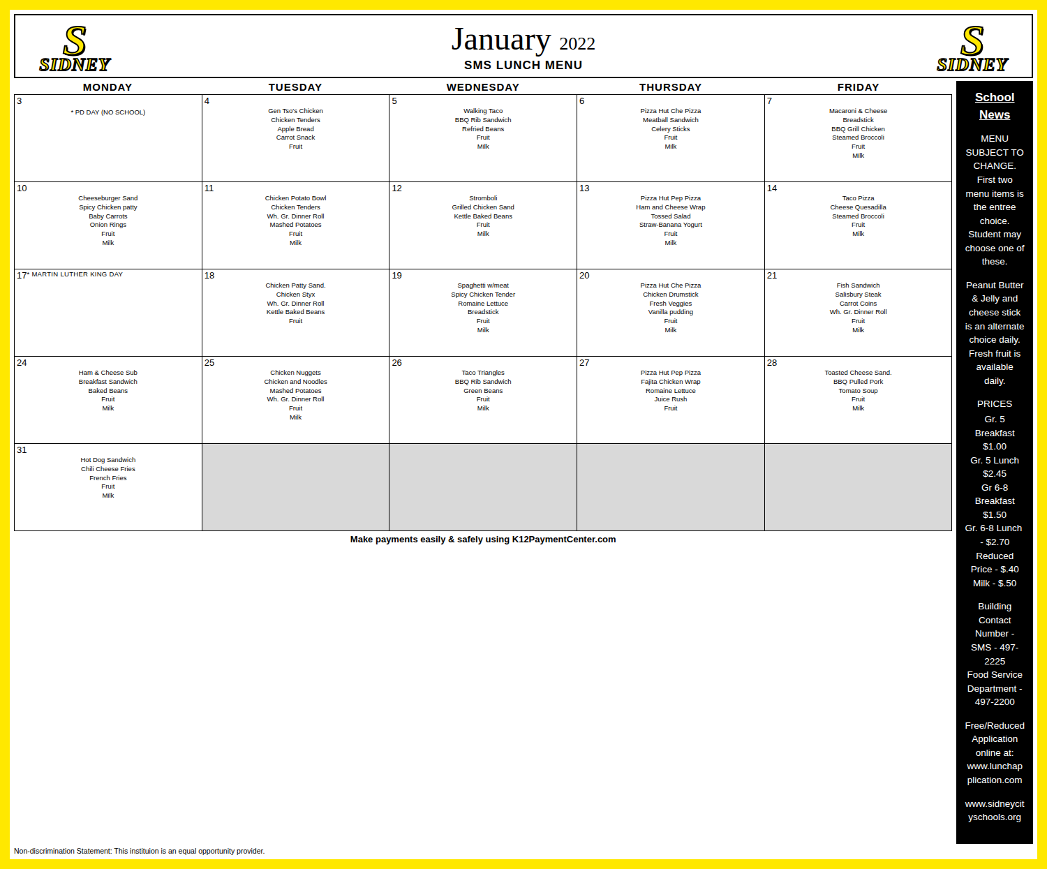S SIDNEY
January 2022
SMS LUNCH MENU
S SIDNEY
MONDAY
TUESDAY
WEDNESDAY
THURSDAY
FRIDAY
| 3 * PD DAY (NO SCHOOL) | 4 Gen Tso's Chicken Chicken Tenders Apple Bread Carrot Snack Fruit | 5 Walking Taco BBQ Rib Sandwich Refried Beans Fruit Milk | 6 Pizza Hut Che Pizza Meatball Sandwich Celery Sticks Fruit Milk | 7 Macaroni & Cheese Breadstick BBQ Grill Chicken Steamed Broccoli Fruit Milk |
| 10 Cheeseburger Sand Spicy Chicken patty Baby Carrots Onion Rings Fruit Milk | 11 Chicken Potato Bowl Chicken Tenders Wh. Gr. Dinner Roll Mashed Potatoes Fruit Milk | 12 Stromboli Grilled Chicken Sand Kettle Baked Beans Fruit Milk | 13 Pizza Hut Pep Pizza Ham and Cheese Wrap Tossed Salad Straw-Banana Yogurt Fruit Milk | 14 Taco Pizza Cheese Quesadilla Steamed Broccoli Fruit Milk |
| 17 * MARTIN LUTHER KING DAY | 18 Chicken Patty Sand. Chicken Styx Wh. Gr. Dinner Roll Kettle Baked Beans Fruit | 19 Spaghetti w/meat Spicy Chicken Tender Romaine Lettuce Breadstick Fruit Milk | 20 Pizza Hut Che Pizza Chicken Drumstick Fresh Veggies Vanilla pudding Fruit Milk | 21 Fish Sandwich Salisbury Steak Carrot Coins Wh. Gr. Dinner Roll Fruit Milk |
| 24 Ham & Cheese Sub Breakfast Sandwich Baked Beans Fruit Milk | 25 Chicken Nuggets Chicken and Noodles Mashed Potatoes Wh. Gr. Dinner Roll Fruit Milk | 26 Taco Triangles BBQ Rib Sandwich Green Beans Fruit Milk | 27 Pizza Hut Pep Pizza Fajita Chicken Wrap Romaine Lettuce Juice Rush Fruit | 28 Toasted Cheese Sand. BBQ Pulled Pork Tomato Soup Fruit Milk |
| 31 Hot Dog Sandwich Chili Cheese Fries French Fries Fruit Milk | | | | |
Make payments easily & safely using K12PaymentCenter.com
School News
MENU SUBJECT TO CHANGE.
First two menu items is the entree choice. Student may choose one of these.
Peanut Butter & Jelly and cheese stick is an alternate choice daily. Fresh fruit is available daily.
PRICES
Gr. 5 Breakfast $1.00
Gr. 5 Lunch $2.45
Gr 6-8 Breakfast $1.50
Gr. 6-8 Lunch - $2.70
Reduced Price - $.40
Milk - $.50
Building Contact Number -
SMS - 497-2225
Food Service Department - 497-2200
Free/Reduced Application online at:
www.lunchapplication.com
www.sidneycityschools.org
Non-discrimination Statement: This instituion is an equal opportunity provider.